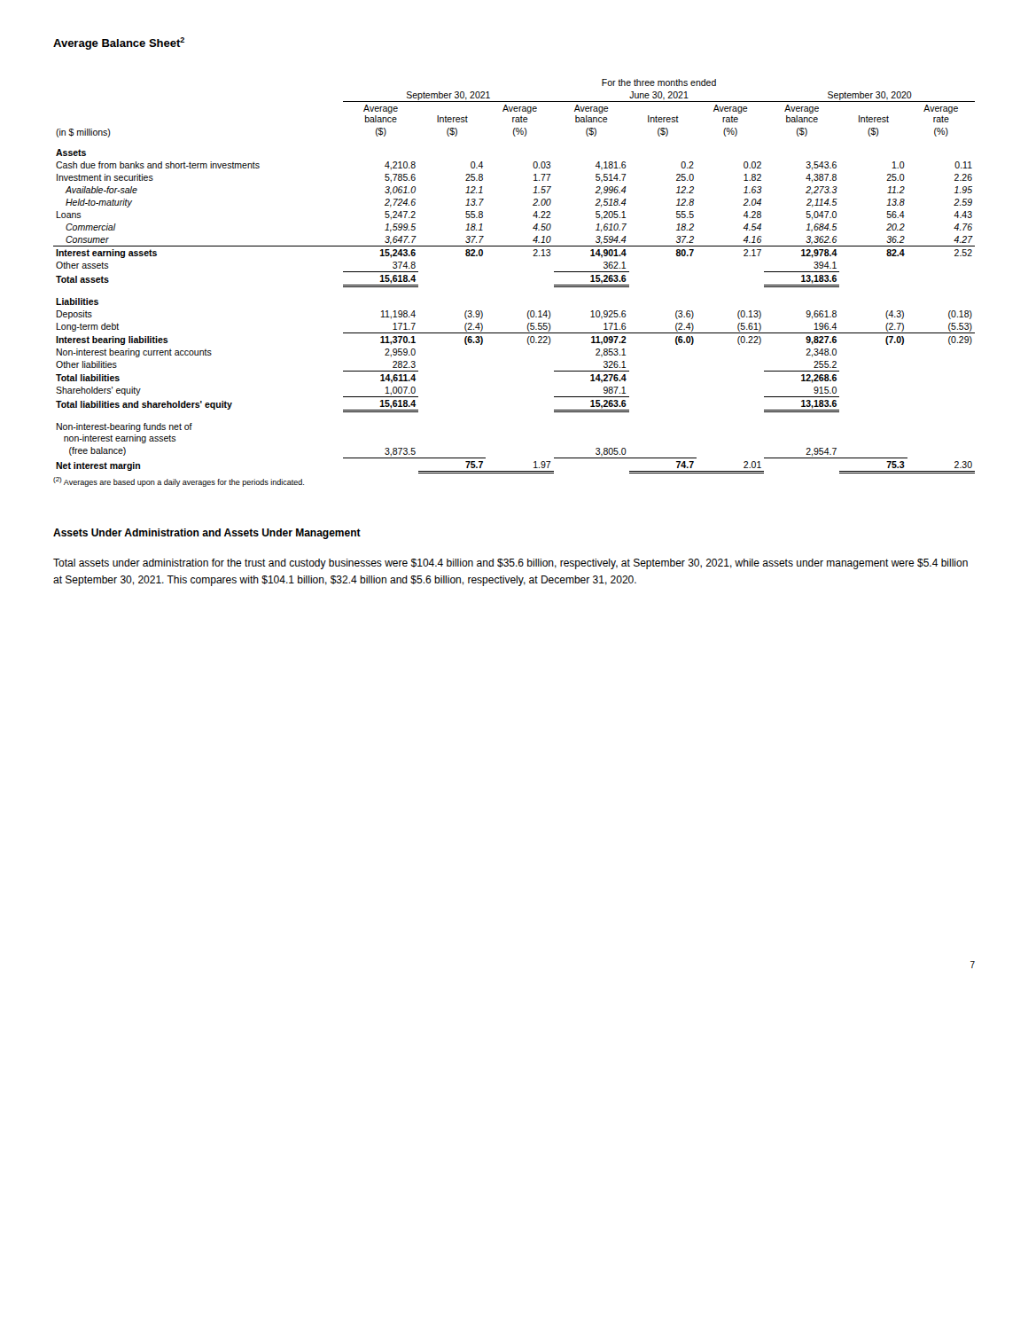Average Balance Sheet2
| | For the three months ended |
| | September 30, 2021 | June 30, 2021 | September 30, 2020 |
| | Average balance | Interest | Average rate | Average balance | Interest | Average rate | Average balance | Interest | Average rate |
| (in $ millions) | ($) | ($) | (%) | ($) | ($) | (%) | ($) | ($) | (%) |
| Assets | |
| Cash due from banks and short-term investments | 4,210.8 | 0.4 | 0.03 | 4,181.6 | 0.2 | 0.02 | 3,543.6 | 1.0 | 0.11 |
| Investment in securities | 5,785.6 | 25.8 | 1.77 | 5,514.7 | 25.0 | 1.82 | 4,387.8 | 25.0 | 2.26 |
| Available-for-sale | 3,061.0 | 12.1 | 1.57 | 2,996.4 | 12.2 | 1.63 | 2,273.3 | 11.2 | 1.95 |
| Held-to-maturity | 2,724.6 | 13.7 | 2.00 | 2,518.4 | 12.8 | 2.04 | 2,114.5 | 13.8 | 2.59 |
| Loans | 5,247.2 | 55.8 | 4.22 | 5,205.1 | 55.5 | 4.28 | 5,047.0 | 56.4 | 4.43 |
| Commercial | 1,599.5 | 18.1 | 4.50 | 1,610.7 | 18.2 | 4.54 | 1,684.5 | 20.2 | 4.76 |
| Consumer | 3,647.7 | 37.7 | 4.10 | 3,594.4 | 37.2 | 4.16 | 3,362.6 | 36.2 | 4.27 |
| Interest earning assets | 15,243.6 | 82.0 | 2.13 | 14,901.4 | 80.7 | 2.17 | 12,978.4 | 82.4 | 2.52 |
| Other assets | 374.8 | | | 362.1 | | | 394.1 | | |
| Total assets | 15,618.4 | | | 15,263.6 | | | 13,183.6 | | |
| Liabilities | |
| Deposits | 11,198.4 | (3.9) | (0.14) | 10,925.6 | (3.6) | (0.13) | 9,661.8 | (4.3) | (0.18) |
| Long-term debt | 171.7 | (2.4) | (5.55) | 171.6 | (2.4) | (5.61) | 196.4 | (2.7) | (5.53) |
| Interest bearing liabilities | 11,370.1 | (6.3) | (0.22) | 11,097.2 | (6.0) | (0.22) | 9,827.6 | (7.0) | (0.29) |
| Non-interest bearing current accounts | 2,959.0 | | | 2,853.1 | | | 2,348.0 | | |
| Other liabilities | 282.3 | | | 326.1 | | | 255.2 | | |
| Total liabilities | 14,611.4 | | | 14,276.4 | | | 12,268.6 | | |
| Shareholders' equity | 1,007.0 | | | 987.1 | | | 915.0 | | |
| Total liabilities and shareholders' equity | 15,618.4 | | | 15,263.6 | | | 13,183.6 | | |
| Non-interest-bearing funds net of non-interest earning assets (free balance) | 3,873.5 | | | 3,805.0 | | | 2,954.7 | | |
| Net interest margin | | 75.7 | 1.97 | | 74.7 | 2.01 | | 75.3 | 2.30 |
(2) Averages are based upon a daily averages for the periods indicated.
Assets Under Administration and Assets Under Management
Total assets under administration for the trust and custody businesses were $104.4 billion and $35.6 billion, respectively, at September 30, 2021, while assets under management were $5.4 billion at September 30, 2021. This compares with $104.1 billion, $32.4 billion and $5.6 billion, respectively, at December 31, 2020.
7